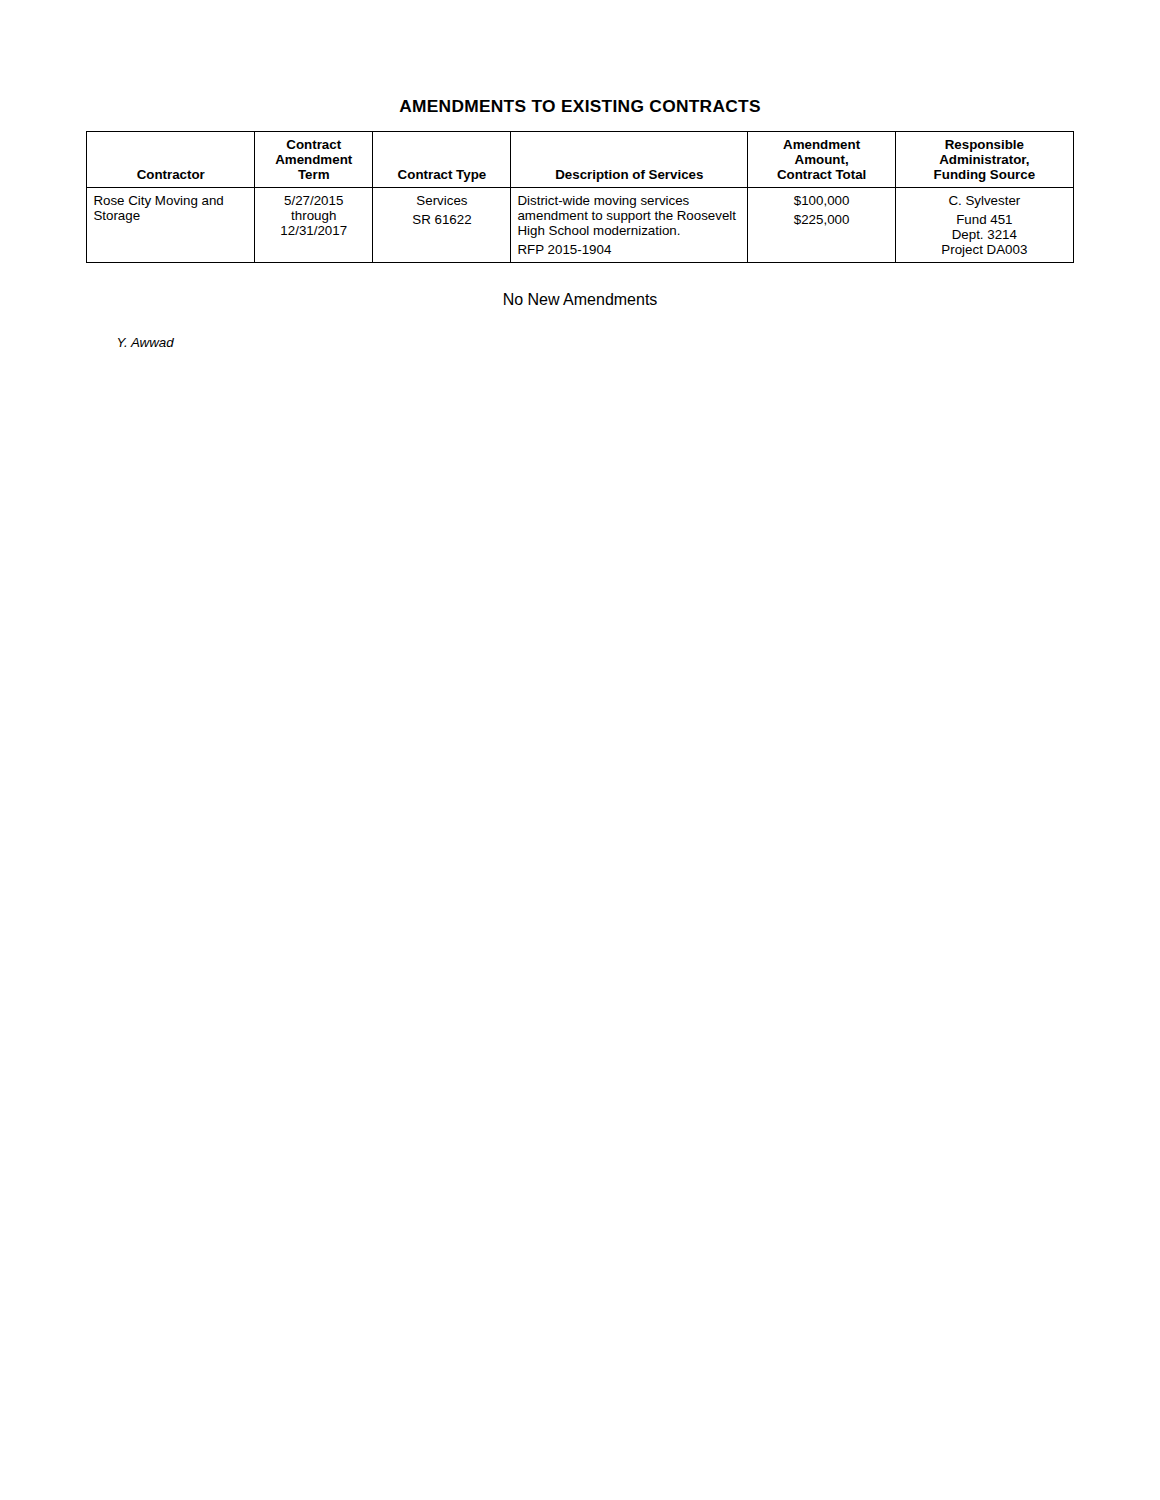AMENDMENTS TO EXISTING CONTRACTS
| Contractor | Contract Amendment Term | Contract Type | Description of Services | Amendment Amount, Contract Total | Responsible Administrator, Funding Source |
| --- | --- | --- | --- | --- | --- |
| Rose City Moving and Storage | 5/27/2015 through 12/31/2017 | Services SR 61622 | District-wide moving services amendment to support the Roosevelt High School modernization. RFP 2015-1904 | $100,000 $225,000 | C. Sylvester Fund 451 Dept. 3214 Project DA003 |
No New Amendments
Y. Awwad